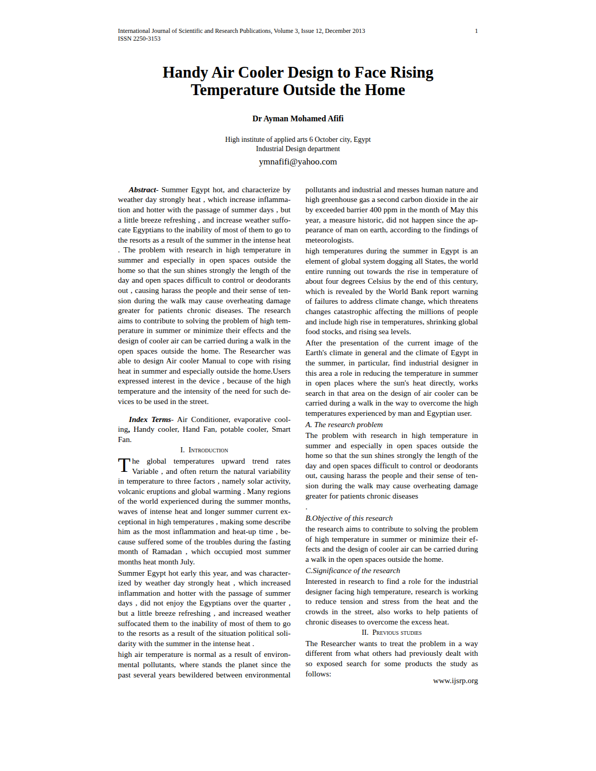International Journal of Scientific and Research Publications, Volume 3, Issue 12, December 2013
ISSN 2250-3153 1
Handy Air Cooler Design to Face Rising Temperature Outside the Home
Dr Ayman Mohamed Afifi
High institute of applied arts 6 October city, Egypt
Industrial Design department
ymnafifi@yahoo.com
Abstract- Summer Egypt hot, and characterize by weather day strongly heat , which increase inflammation and hotter with the passage of summer days , but a little breeze refreshing , and increase weather suffocate Egyptians to the inability of most of them to go to the resorts as a result of the summer in the intense heat . The problem with research in high temperature in summer and especially in open spaces outside the home so that the sun shines strongly the length of the day and open spaces difficult to control or deodorants out , causing harass the people and their sense of tension during the walk may cause overheating damage greater for patients chronic diseases. The research aims to contribute to solving the problem of high temperature in summer or minimize their effects and the design of cooler air can be carried during a walk in the open spaces outside the home. The Researcher was able to design Air cooler Manual to cope with rising heat in summer and especially outside the home.Users expressed interest in the device , because of the high temperature and the intensity of the need for such devices to be used in the street.
Index Terms- Air Conditioner, evaporative cooling, Handy cooler, Hand Fan, potable cooler, Smart Fan.
I. Introduction
The global temperatures upward trend rates Variable , and often return the natural variability in temperature to three factors , namely solar activity, volcanic eruptions and global warming . Many regions of the world experienced during the summer months, waves of intense heat and longer summer current exceptional in high temperatures , making some describe him as the most inflammation and heat-up time , because suffered some of the troubles during the fasting month of Ramadan , which occupied most summer months heat month July.
Summer Egypt hot early this year, and was characterized by weather day strongly heat , which increased inflammation and hotter with the passage of summer days , did not enjoy the Egyptians over the quarter , but a little breeze refreshing , and increased weather suffocated them to the inability of most of them to go to the resorts as a result of the situation political solidarity with the summer in the intense heat .
high air temperature is normal as a result of environmental pollutants, where stands the planet since the past several years bewildered between environmental pollutants and industrial and messes human nature and high greenhouse gas a second carbon dioxide in the air by exceeded barrier 400 ppm in the month of May this year, a measure historic, did not happen since the appearance of man on earth, according to the findings of meteorologists.
high temperatures during the summer in Egypt is an element of global system dogging all States, the world entire running out towards the rise in temperature of about four degrees Celsius by the end of this century, which is revealed by the World Bank report warning of failures to address climate change, which threatens changes catastrophic affecting the millions of people and include high rise in temperatures, shrinking global food stocks, and rising sea levels.
After the presentation of the current image of the Earth's climate in general and the climate of Egypt in the summer, in particular, find industrial designer in this area a role in reducing the temperature in summer in open places where the sun's heat directly, works search in that area on the design of air cooler can be carried during a walk in the way to overcome the high temperatures experienced by man and Egyptian user.
A. The research problem
The problem with research in high temperature in summer and especially in open spaces outside the home so that the sun shines strongly the length of the day and open spaces difficult to control or deodorants out, causing harass the people and their sense of tension during the walk may cause overheating damage greater for patients chronic diseases
.
B.Objective of this research
the research aims to contribute to solving the problem of high temperature in summer or minimize their effects and the design of cooler air can be carried during a walk in the open spaces outside the home.
C.Significance of the research
Interested in research to find a role for the industrial designer facing high temperature, research is working to reduce tension and stress from the heat and the crowds in the street, also works to help patients of chronic diseases to overcome the excess heat.
II. Previous studies
The Researcher wants to treat the problem in a way different from what others had previously dealt with so exposed search for some products the study as follows:
www.ijsrp.org